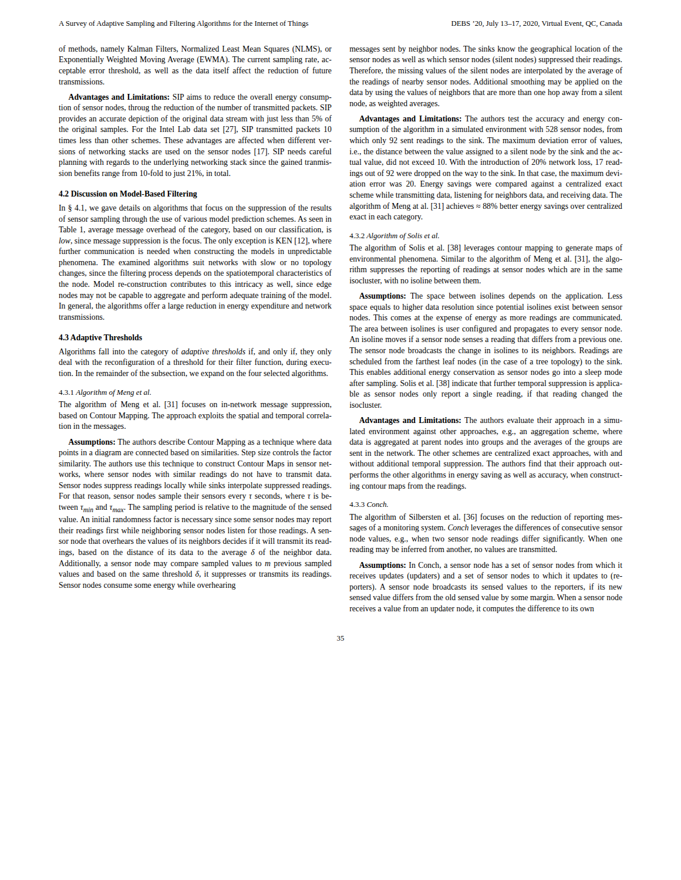A Survey of Adaptive Sampling and Filtering Algorithms for the Internet of Things
DEBS ’20, July 13–17, 2020, Virtual Event, QC, Canada
of methods, namely Kalman Filters, Normalized Least Mean Squares (NLMS), or Exponentially Weighted Moving Average (EWMA). The current sampling rate, acceptable error threshold, as well as the data itself affect the reduction of future transmissions.
Advantages and Limitations: SIP aims to reduce the overall energy consumption of sensor nodes, throug the reduction of the number of transmitted packets. SIP provides an accurate depiction of the original data stream with just less than 5% of the original samples. For the Intel Lab data set [27], SIP transmitted packets 10 times less than other schemes. These advantages are affected when different versions of networking stacks are used on the sensor nodes [17]. SIP needs careful planning with regards to the underlying networking stack since the gained tranmission benefits range from 10-fold to just 21%, in total.
4.2 Discussion on Model-Based Filtering
In § 4.1, we gave details on algorithms that focus on the suppression of the results of sensor sampling through the use of various model prediction schemes. As seen in Table 1, average message overhead of the category, based on our classification, is low, since message suppression is the focus. The only exception is KEN [12], where further communication is needed when constructing the models in unpredictable phenomena. The examined algorithms suit networks with slow or no topology changes, since the filtering process depends on the spatiotemporal characteristics of the node. Model re-construction contributes to this intricacy as well, since edge nodes may not be capable to aggregate and perform adequate training of the model. In general, the algorithms offer a large reduction in energy expenditure and network transmissions.
4.3 Adaptive Thresholds
Algorithms fall into the category of adaptive thresholds if, and only if, they only deal with the reconfiguration of a threshold for their filter function, during execution. In the remainder of the subsection, we expand on the four selected algorithms.
4.3.1 Algorithm of Meng et al.
The algorithm of Meng et al. [31] focuses on in-network message suppression, based on Contour Mapping. The approach exploits the spatial and temporal correlation in the messages.
Assumptions: The authors describe Contour Mapping as a technique where data points in a diagram are connected based on similarities. Step size controls the factor similarity. The authors use this technique to construct Contour Maps in sensor networks, where sensor nodes with similar readings do not have to transmit data. Sensor nodes suppress readings locally while sinks interpolate suppressed readings. For that reason, sensor nodes sample their sensors every τ seconds, where τ is between τmin and τmax. The sampling period is relative to the magnitude of the sensed value. An initial randomness factor is necessary since some sensor nodes may report their readings first while neighboring sensor nodes listen for those readings. A sensor node that overhears the values of its neighbors decides if it will transmit its readings, based on the distance of its data to the average δ of the neighbor data. Additionally, a sensor node may compare sampled values to m previous sampled values and based on the same threshold δ, it suppresses or transmits its readings. Sensor nodes consume some energy while overhearing
messages sent by neighbor nodes. The sinks know the geographical location of the sensor nodes as well as which sensor nodes (silent nodes) suppressed their readings. Therefore, the missing values of the silent nodes are interpolated by the average of the readings of nearby sensor nodes. Additional smoothing may be applied on the data by using the values of neighbors that are more than one hop away from a silent node, as weighted averages.
Advantages and Limitations: The authors test the accuracy and energy consumption of the algorithm in a simulated environment with 528 sensor nodes, from which only 92 sent readings to the sink. The maximum deviation error of values, i.e., the distance between the value assigned to a silent node by the sink and the actual value, did not exceed 10. With the introduction of 20% network loss, 17 readings out of 92 were dropped on the way to the sink. In that case, the maximum deviation error was 20. Energy savings were compared against a centralized exact scheme while transmitting data, listening for neighbors data, and receiving data. The algorithm of Meng at al. [31] achieves ≈ 88% better energy savings over centralized exact in each category.
4.3.2 Algorithm of Solis et al.
The algorithm of Solis et al. [38] leverages contour mapping to generate maps of environmental phenomena. Similar to the algorithm of Meng et al. [31], the algorithm suppresses the reporting of readings at sensor nodes which are in the same isocluster, with no isoline between them.
Assumptions: The space between isolines depends on the application. Less space equals to higher data resolution since potential isolines exist between sensor nodes. This comes at the expense of energy as more readings are communicated. The area between isolines is user configured and propagates to every sensor node. An isoline moves if a sensor node senses a reading that differs from a previous one. The sensor node broadcasts the change in isolines to its neighbors. Readings are scheduled from the farthest leaf nodes (in the case of a tree topology) to the sink. This enables additional energy conservation as sensor nodes go into a sleep mode after sampling. Solis et al. [38] indicate that further temporal suppression is applicable as sensor nodes only report a single reading, if that reading changed the isocluster.
Advantages and Limitations: The authors evaluate their approach in a simulated environment against other approaches, e.g., an aggregation scheme, where data is aggregated at parent nodes into groups and the averages of the groups are sent in the network. The other schemes are centralized exact approaches, with and without additional temporal suppression. The authors find that their approach outperforms the other algorithms in energy saving as well as accuracy, when constructing contour maps from the readings.
4.3.3 Conch.
The algorithm of Silbersten et al. [36] focuses on the reduction of reporting messages of a monitoring system. Conch leverages the differences of consecutive sensor node values, e.g., when two sensor node readings differ significantly. When one reading may be inferred from another, no values are transmitted.
Assumptions: In Conch, a sensor node has a set of sensor nodes from which it receives updates (updaters) and a set of sensor nodes to which it updates to (reporters). A sensor node broadcasts its sensed values to the reporters, if its new sensed value differs from the old sensed value by some margin. When a sensor node receives a value from an updater node, it computes the difference to its own
35